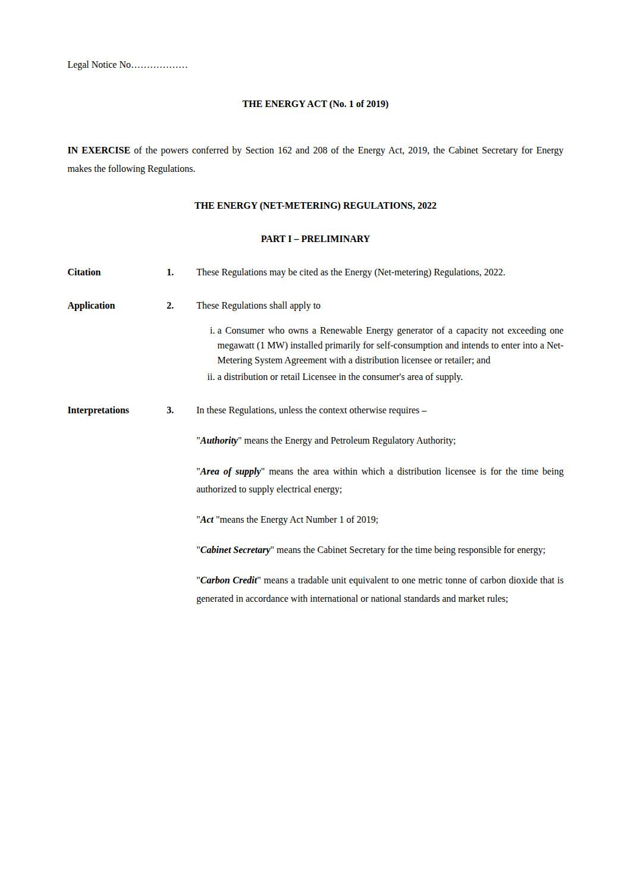Legal Notice No………………
THE ENERGY ACT (No. 1 of 2019)
IN EXERCISE of the powers conferred by Section 162 and 208 of the Energy Act, 2019, the Cabinet Secretary for Energy makes the following Regulations.
THE ENERGY (NET-METERING) REGULATIONS, 2022
PART I – PRELIMINARY
| Citation | 1. | These Regulations may be cited as the Energy (Net-metering) Regulations, 2022. |
| Application | 2. | These Regulations shall apply to a Consumer who owns a Renewable Energy generator of a capacity not exceeding one megawatt (1 MW) installed primarily for self-consumption and intends to enter into a Net-Metering System Agreement with a distribution licensee or retailer; and a distribution or retail Licensee in the consumer's area of supply. |
| Interpretations | 3. | In these Regulations, unless the context otherwise requires – " Authority " means the Energy and Petroleum Regulatory Authority; " Area of supply " means the area within which a distribution licensee is for the time being authorized to supply electrical energy; " Act "means the Energy Act Number 1 of 2019; " Cabinet Secretary " means the Cabinet Secretary for the time being responsible for energy; " Carbon Credit " means a tradable unit equivalent to one metric tonne of carbon dioxide that is generated in accordance with international or national standards and market rules; |